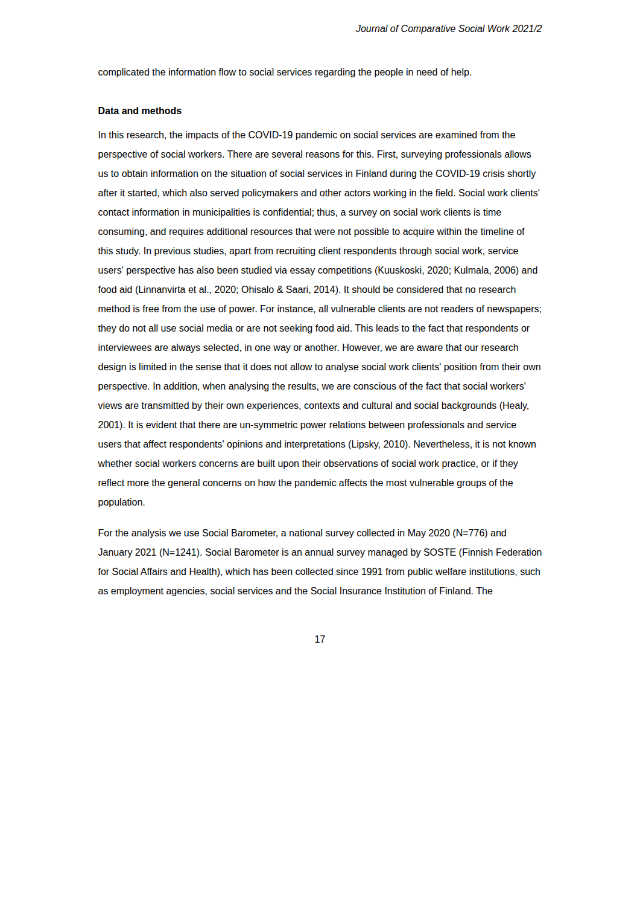Journal of Comparative Social Work 2021/2
complicated the information flow to social services regarding the people in need of help.
Data and methods
In this research, the impacts of the COVID-19 pandemic on social services are examined from the perspective of social workers. There are several reasons for this. First, surveying professionals allows us to obtain information on the situation of social services in Finland during the COVID-19 crisis shortly after it started, which also served policymakers and other actors working in the field. Social work clients' contact information in municipalities is confidential; thus, a survey on social work clients is time consuming, and requires additional resources that were not possible to acquire within the timeline of this study. In previous studies, apart from recruiting client respondents through social work, service users' perspective has also been studied via essay competitions (Kuuskoski, 2020; Kulmala, 2006) and food aid (Linnanvirta et al., 2020; Ohisalo & Saari, 2014). It should be considered that no research method is free from the use of power. For instance, all vulnerable clients are not readers of newspapers; they do not all use social media or are not seeking food aid. This leads to the fact that respondents or interviewees are always selected, in one way or another. However, we are aware that our research design is limited in the sense that it does not allow to analyse social work clients' position from their own perspective. In addition, when analysing the results, we are conscious of the fact that social workers' views are transmitted by their own experiences, contexts and cultural and social backgrounds (Healy, 2001). It is evident that there are un-symmetric power relations between professionals and service users that affect respondents' opinions and interpretations (Lipsky, 2010). Nevertheless, it is not known whether social workers concerns are built upon their observations of social work practice, or if they reflect more the general concerns on how the pandemic affects the most vulnerable groups of the population.
For the analysis we use Social Barometer, a national survey collected in May 2020 (N=776) and January 2021 (N=1241). Social Barometer is an annual survey managed by SOSTE (Finnish Federation for Social Affairs and Health), which has been collected since 1991 from public welfare institutions, such as employment agencies, social services and the Social Insurance Institution of Finland. The
17